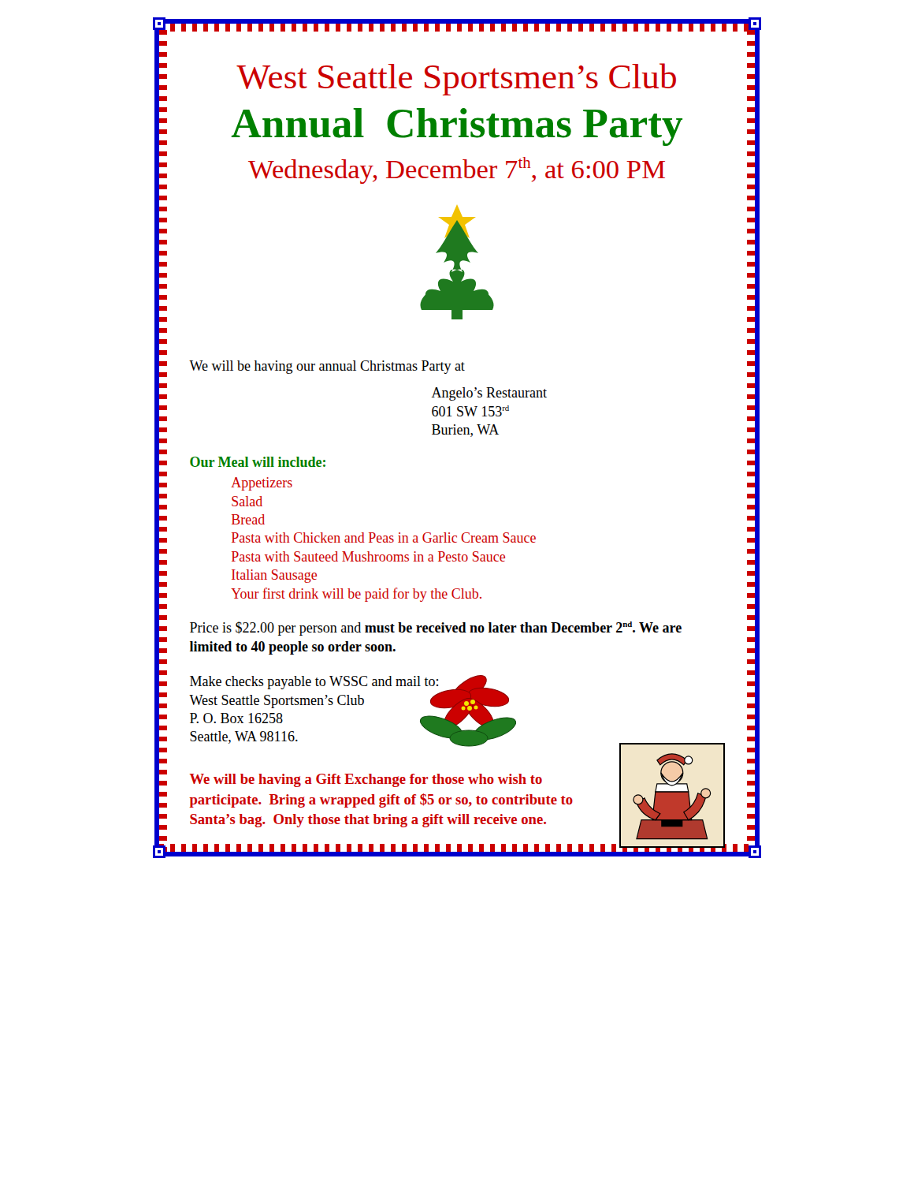West Seattle Sportsmen’s Club
Annual Christmas Party
Wednesday, December 7th, at 6:00 PM
We will be having our annual Christmas Party at
Angelo’s Restaurant
601 SW 153rd
Burien, WA
Our Meal will include:
Appetizers
Salad
Bread
Pasta with Chicken and Peas in a Garlic Cream Sauce
Pasta with Sauteed Mushrooms in a Pesto Sauce
Italian Sausage
Your first drink will be paid for by the Club.
Price is $22.00 per person and must be received no later than December 2nd. We are limited to 40 people so order soon.
Make checks payable to WSSC and mail to:
West Seattle Sportsmen’s Club
P. O. Box 16258
Seattle, WA 98116.
We will be having a Gift Exchange for those who wish to participate. Bring a wrapped gift of $5 or so, to contribute to Santa’s bag. Only those that bring a gift will receive one.